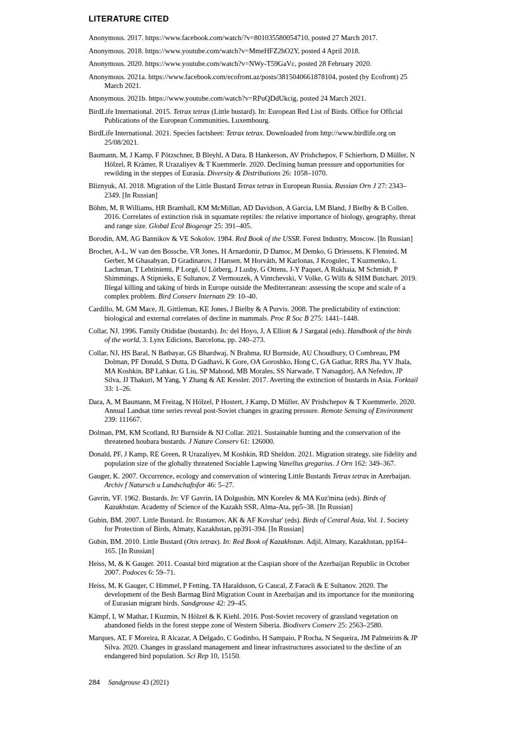LITERATURE CITED
Anonymous. 2017. https://www.facebook.com/watch/?v=801035580054710, posted 27 March 2017.
Anonymous. 2018. https://www.youtube.com/watch?v=MmeHFZ2hO2Y, posted 4 April 2018.
Anonymous. 2020. https://www.youtube.com/watch?v=NWy-T59GaVc, posted 28 February 2020.
Anonymous. 2021a. https://www.facebook.com/ecofront.az/posts/3815040661878104, posted (by Ecofront) 25 March 2021.
Anonymous. 2021b. https://www.youtube.com/watch?v=RPuQDdUkcig, posted 24 March 2021.
BirdLife International. 2015. Tetrax tetrax (Little bustard). In: European Red List of Birds. Office for Official Publications of the European Communities, Luxembourg.
BirdLife International. 2021. Species factsheet: Tetrax tetrax. Downloaded from http://www.birdlife.org on 25/08/2021.
Baumann, M, J Kamp, F Pötzschner, B Bleyhl, A Dara, B Hankerson, AV Prishchepov, F Schierhorn, D Müller, N Hölzel, R Krämer, R Urazaliyev & T Kuemmerle. 2020. Declining human pressure and opportunities for rewilding in the steppes of Eurasia. Diversity & Distributions 26: 1058–1070.
Bliznyuk, AI. 2018. Migration of the Little Bustard Tetrax tetrax in European Russia. Russian Orn J 27: 2343–2349. [In Russian]
Böhm, M, R Williams, HR Bramhall, KM McMillan, AD Davidson, A Garcia, LM Bland, J Bielby & B Collen. 2016. Correlates of extinction risk in squamate reptiles: the relative importance of biology, geography, threat and range size. Global Ecol Biogeogr 25: 391–405.
Borodin, AM, AG Bannikov & VE Sokolov. 1984. Red Book of the USSR. Forest Industry, Moscow. [In Russian]
Brochet, A-L, W van den Bossche, VR Jones, H Arnardottir, D Damoc, M Demko, G Driessens, K Flensted, M Gerber, M Ghasabyan, D Gradinarov, J Hansen, M Horváth, M Karlonas, J Krogulec, T Kuzmenko, L Lachman, T Lehtiniemi, P Lorgé, U Lötberg, J Lusby, G Ottens, J-Y Paquet, A Rukhaia, M Schmidt, P Shimmings, A Stipnieks, E Sultanov, Z Vermouzek, A Vintchevski, V Volke, G Willi & SHM Butchart. 2019. Illegal killing and taking of birds in Europe outside the Mediterranean: assessing the scope and scale of a complex problem. Bird Conserv Internatn 29: 10–40.
Cardillo, M, GM Mace, JL Gittleman, KE Jones, J Bielby & A Purvis. 2008. The predictability of extinction: biological and external correlates of decline in mammals. Proc R Soc B 275: 1441–1448.
Collar, NJ. 1996. Family Otididae (bustards). In: del Hoyo, J, A Elliott & J Sargatal (eds). Handbook of the birds of the world, 3. Lynx Edicions, Barcelona, pp. 240–273.
Collar, NJ, HS Baral, N Batbayar, GS Bhardwaj, N Brahma, RJ Burnside, AU Choudhury, O Combreau, PM Dolman, PF Donald, S Dutta, D Gadhavi, K Gore, OA Goroshko, Hong C, GA Gathar, RRS Jha, YV Jhala, MA Koshkin, BP Lahkar, G Liu, SP Mahood, MB Morales, SS Narwade, T Natsagdorj, AA Nefedov, JP Silva, JJ Thakuri, M Yang, Y Zhang & AE Kessler. 2017. Averting the extinction of bustards in Asia. Forktail 33: 1–26.
Dara, A, M Baumann, M Freitag, N Hölzel, P Hostert, J Kamp, D Müller, AV Prishchepov & T Kuemmerle. 2020. Annual Landsat time series reveal post-Soviet changes in grazing pressure. Remote Sensing of Environment 239: 111667.
Dolman, PM, KM Scotland, RJ Burnside & NJ Collar. 2021. Sustainable hunting and the conservation of the threatened houbara bustards. J Nature Conserv 61: 126000.
Donald, PF, J Kamp, RE Green, R Urazaliyev, M Koshkin, RD Sheldon. 2021. Migration strategy, site fidelity and population size of the globally threatened Sociable Lapwing Vanellus gregarius. J Orn 162: 349–367.
Gauger, K. 2007. Occurrence, ecology and conservation of wintering Little Bustards Tetrax tetrax in Azerbaijan. Archiv f Natursch u Landschaftsfor 46: 5–27.
Gavrin, VF. 1962. Bustards. In: VF Gavrin, IA Dolgushin, MN Korelev & MA Kuz'mina (eds). Birds of Kazakhstan. Academy of Science of the Kazakh SSR, Alma-Ata, pp5–38. [In Russian]
Gubin, BM. 2007. Little Bustard. In: Rustamov, AK & AF Kovshar' (eds). Birds of Central Asia, Vol. 1. Society for Protection of Birds, Almaty, Kazakhstan, pp391-394. [In Russian]
Gubin, BM. 2010. Little Bustard (Otis tetrax). In: Red Book of Kazakhstan. Adjil, Almaty, Kazakhstan, pp164–165. [In Russian]
Heiss, M, & K Gauger. 2011. Coastal bird migration at the Caspian shore of the Azerbaijan Republic in October 2007. Podoces 6: 59–71.
Heiss, M, K Gauger, C Himmel, P Fetting, TA Haraldsson, G Caucal, Z Fərəcli & E Sultanov. 2020. The development of the Besh Barmag Bird Migration Count in Azerbaijan and its importance for the monitoring of Eurasian migrant birds. Sandgrouse 42: 29–45.
Kämpf, I, W Mathar, I Kuzmin, N Hölzel & K Kiehl. 2016. Post-Soviet recovery of grassland vegetation on abandoned fields in the forest steppe zone of Western Siberia. Biodivers Conserv 25: 2563–2580.
Marques, AT, F Moreira, R Alcazar, A Delgado, C Godinho, H Sampaio, P Rocha, N Sequeira, JM Palmeirim & JP Silva. 2020. Changes in grassland management and linear infrastructures associated to the decline of an endangered bird population. Sci Rep 10, 15150.
284 Sandgrouse 43 (2021)